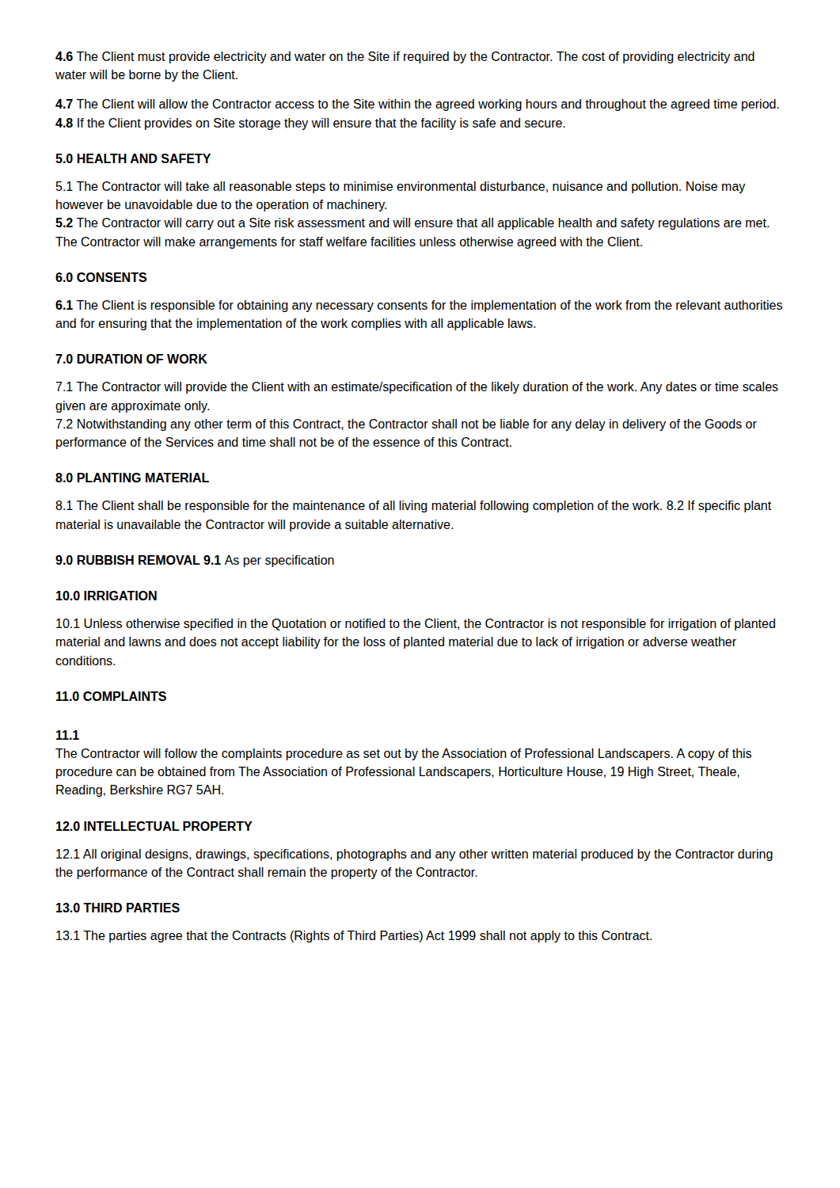4.6 The Client must provide electricity and water on the Site if required by the Contractor. The cost of providing electricity and water will be borne by the Client.
4.7 The Client will allow the Contractor access to the Site within the agreed working hours and throughout the agreed time period.
4.8 If the Client provides on Site storage they will ensure that the facility is safe and secure.
5.0 HEALTH AND SAFETY
5.1 The Contractor will take all reasonable steps to minimise environmental disturbance, nuisance and pollution. Noise may however be unavoidable due to the operation of machinery.
5.2 The Contractor will carry out a Site risk assessment and will ensure that all applicable health and safety regulations are met. The Contractor will make arrangements for staff welfare facilities unless otherwise agreed with the Client.
6.0 CONSENTS
6.1 The Client is responsible for obtaining any necessary consents for the implementation of the work from the relevant authorities and for ensuring that the implementation of the work complies with all applicable laws.
7.0 DURATION OF WORK
7.1 The Contractor will provide the Client with an estimate/specification of the likely duration of the work. Any dates or time scales given are approximate only.
7.2 Notwithstanding any other term of this Contract, the Contractor shall not be liable for any delay in delivery of the Goods or performance of the Services and time shall not be of the essence of this Contract.
8.0 PLANTING MATERIAL
8.1 The Client shall be responsible for the maintenance of all living material following completion of the work. 8.2 If specific plant material is unavailable the Contractor will provide a suitable alternative.
9.0 RUBBISH REMOVAL 9.1 As per specification
10.0 IRRIGATION
10.1 Unless otherwise specified in the Quotation or notified to the Client, the Contractor is not responsible for irrigation of planted material and lawns and does not accept liability for the loss of planted material due to lack of irrigation or adverse weather conditions.
11.0 COMPLAINTS
11.1
The Contractor will follow the complaints procedure as set out by the Association of Professional Landscapers. A copy of this procedure can be obtained from The Association of Professional Landscapers, Horticulture House, 19 High Street, Theale, Reading, Berkshire RG7 5AH.
12.0 INTELLECTUAL PROPERTY
12.1 All original designs, drawings, specifications, photographs and any other written material produced by the Contractor during the performance of the Contract shall remain the property of the Contractor.
13.0 THIRD PARTIES
13.1 The parties agree that the Contracts (Rights of Third Parties) Act 1999 shall not apply to this Contract.